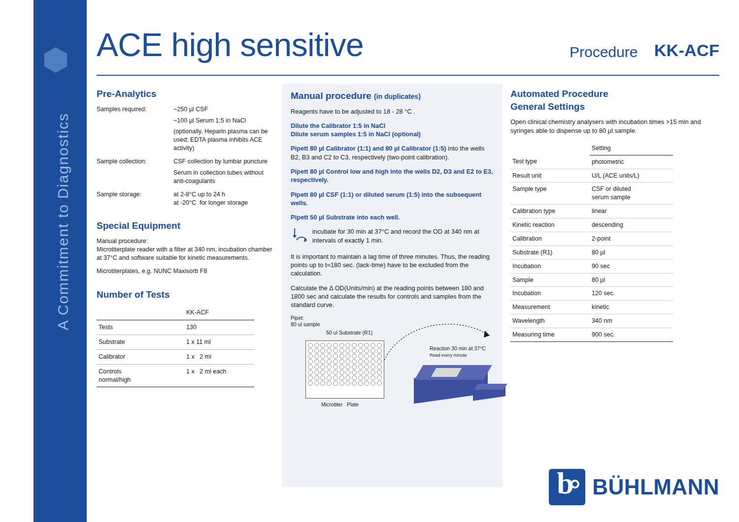A Commitment to Diagnostics
ACE high sensitive
Procedure
KK-ACF
Pre-Analytics
Samples required:
~250 µl CSF
~100 µl Serum 1:5 in NaCl
(optionally, Heparin plasma can be used; EDTA plasma inhibits ACE activity)
Sample collection:
CSF collection by lumbar puncture
Serum in collection tubes without anti-coagulants
Sample storage:
at 2-8°C up to 24 h
at -20°C for longer storage
Special Equipment
Manual procedure:
Microtiterplate reader with a filter at 340 nm, incubation chamber at 37°C and software suitable for kinetic measurements.
Microtiterplates, e.g. NUNC Maxisorb F8
Number of Tests
| | KK-ACF |
| --- | --- |
| Tests | 130 |
| Substrate | 1 x 11 ml |
| Calibrator | 1 x 2 ml |
| Controls normal/high | 1 x 2 ml each |
Manual procedure (in duplicates)
Reagents have to be adjusted to 18 - 28 °C .
Dilute the Calibrator 1:5 in NaCl
Dilute serum samples 1:5 in NaCl (optional)
Pipett 80 µl Calibrator (1:1) and 80 µl Calibrator (1:5) into the wells B2, B3 and C2 to C3, respectively (two-point calibration).
Pipett 80 µl Control low and high into the wells D2, D3 and E2 to E3, respectively.
Pipett 80 µl CSF (1:1) or diluted serum (1:5) into the subsequent wells.
Pipett 50 µl Substrate into each well.
incubate for 30 min at 37°C and record the OD at 340 nm at intervals of exactly 1 min.
It is important to maintain a lag time of three minutes. Thus, the reading points up to t=180 sec. (lack-time) have to be excluded from the calculation.
Calculate the Δ OD(Units/min) at the reading points between 180 and 1800 sec and calculate the results for controls and samples from the standard curve.
Pipet:
80 ul sample
50 ul Substrate (R1)
Reaction 30 min at 37°C
Read every minute
Microtiter Plate
Automated Procedure
General Settings
Open clinical chemistry analysers with incubation times >15 min and syringes able to dispense up to 80 µl sample.
| | Setting |
| --- | --- |
| Test type | photometric |
| Result unit | U/L (ACE units/L) |
| Sample type | CSF or diluted serum sample |
| Calibration type | linear |
| Kinetic reaction | descending |
| Calibration | 2-point |
| Substrate (R1) | 80 µl |
| Incubation | 90 sec |
| Sample | 80 µl |
| Incubation | 120 sec. |
| Measurement | kinetic |
| Wavelength | 340 nm |
| Measuring time | 900 sec. |
BÜHLMANN